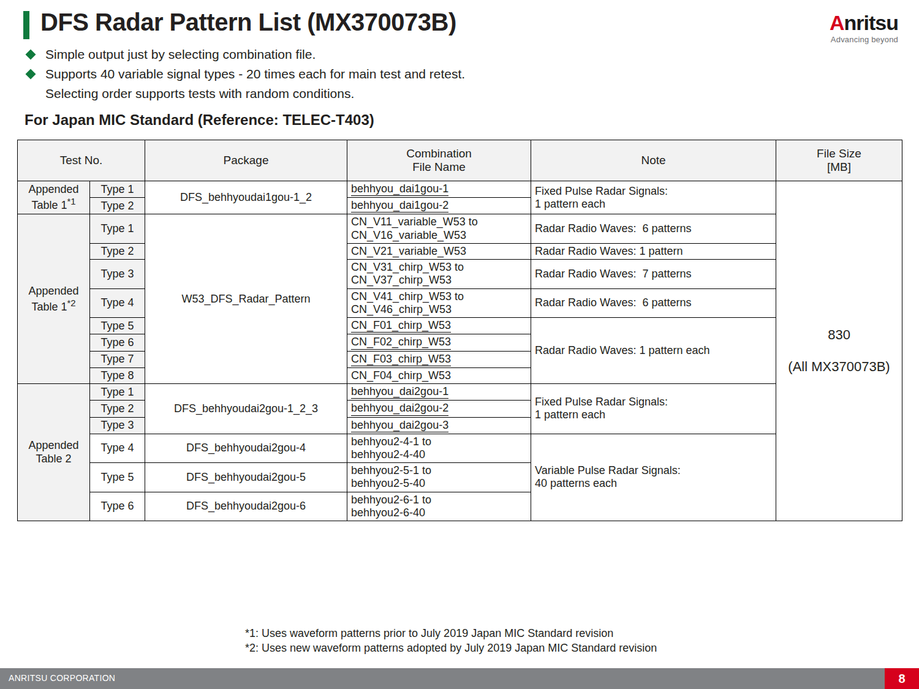DFS Radar Pattern List (MX370073B)
Anritsu
Advancing beyond
Simple output just by selecting combination file.
Supports 40 variable signal types - 20 times each for main test and retest.
Selecting order supports tests with random conditions.
For Japan MIC Standard (Reference: TELEC-T403)
| Test No. | Package | Combination File Name | Note | File Size [MB] |
| --- | --- | --- | --- | --- |
| Appended Table 1 *1 | Type 1 | DFS_behhyoudai1gou-1_2 | behhyou_dai1gou-1 | Fixed Pulse Radar Signals: 1 pattern each | 830 (All MX370073B) |
| Type 2 | behhyou_dai1gou-2 |
| Appended Table 1 *2 | Type 1 | W53_DFS_Radar_Pattern | CN_V11_variable_W53 to CN_V16_variable_W53 | Radar Radio Waves: 6 patterns |
| Type 2 | CN_V21_variable_W53 | Radar Radio Waves: 1 pattern |
| Type 3 | CN_V31_chirp_W53 to CN_V37_chirp_W53 | Radar Radio Waves: 7 patterns |
| Type 4 | CN_V41_chirp_W53 to CN_V46_chirp_W53 | Radar Radio Waves: 6 patterns |
| Type 5 | CN_F01_chirp_W53 | Radar Radio Waves: 1 pattern each |
| Type 6 | CN_F02_chirp_W53 |
| Type 7 | CN_F03_chirp_W53 |
| Type 8 | CN_F04_chirp_W53 |
| Appended Table 2 | Type 1 | DFS_behhyoudai2gou-1_2_3 | behhyou_dai2gou-1 | Fixed Pulse Radar Signals: 1 pattern each |
| Type 2 | behhyou_dai2gou-2 |
| Type 3 | behhyou_dai2gou-3 |
| Type 4 | DFS_behhyoudai2gou-4 | behhyou2-4-1 to behhyou2-4-40 | Variable Pulse Radar Signals: 40 patterns each |
| Type 5 | DFS_behhyoudai2gou-5 | behhyou2-5-1 to behhyou2-5-40 |
| Type 6 | DFS_behhyoudai2gou-6 | behhyou2-6-1 to behhyou2-6-40 |
*1: Uses waveform patterns prior to July 2019 Japan MIC Standard revision
*2: Uses new waveform patterns adopted by July 2019 Japan MIC Standard revision
ANRITSU CORPORATION
8